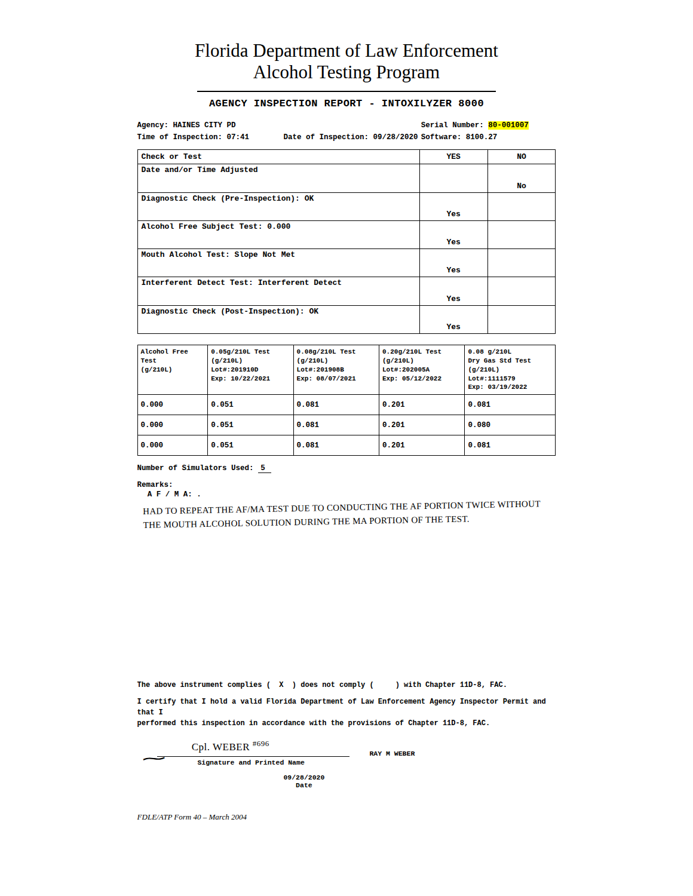Florida Department of Law EnforcementAlcohol Testing Program
AGENCY INSPECTION REPORT - INTOXILYZER 8000
Agency: HAINES CITY PD
Serial Number: 80-001007
Time of Inspection: 07:41
Date of Inspection: 09/28/2020
Software: 8100.27
| Check or Test | YES | NO |
| --- | --- | --- |
| Date and/or Time Adjusted | | No |
| Diagnostic Check (Pre-Inspection): OK | Yes | |
| Alcohol Free Subject Test: 0.000 | Yes | |
| Mouth Alcohol Test: Slope Not Met | Yes | |
| Interferent Detect Test: Interferent Detect | Yes | |
| Diagnostic Check (Post-Inspection): OK | Yes | |
| Alcohol Free Test (g/210L) | 0.05g/210L Test (g/210L) Lot#:201910D Exp: 10/22/2021 | 0.08g/210L Test (g/210L) Lot#:201908B Exp: 08/07/2021 | 0.20g/210L Test (g/210L) Lot#:202005A Exp: 05/12/2022 | 0.08 g/210L Dry Gas Std Test (g/210L) Lot#:1111579 Exp: 03/19/2022 |
| --- | --- | --- | --- | --- |
| 0.000 | 0.051 | 0.081 | 0.201 | 0.081 |
| 0.000 | 0.051 | 0.081 | 0.201 | 0.080 |
| 0.000 | 0.051 | 0.081 | 0.201 | 0.081 |
Number of Simulators Used: 5
Remarks:
A F / M A: .
HAD TO REPEAT THE AF/MA TEST DUE TO CONDUCTING THE AF PORTION TWICE WITHOUT
THE MOUTH ALCOHOL SOLUTION DURING THE MA PORTION OF THE TEST.
The above instrument complies ( X ) does not comply ( ) with Chapter 11D-8, FAC.
I certify that I hold a valid Florida Department of Law Enforcement Agency Inspector Permit and that I
performed this inspection in accordance with the provisions of Chapter 11D-8, FAC.
∼
Cpl. WEBER #696
Signature and Printed Name
RAY M WEBER
09/28/2020 Date
FDLE/ATP Form 40 – March 2004